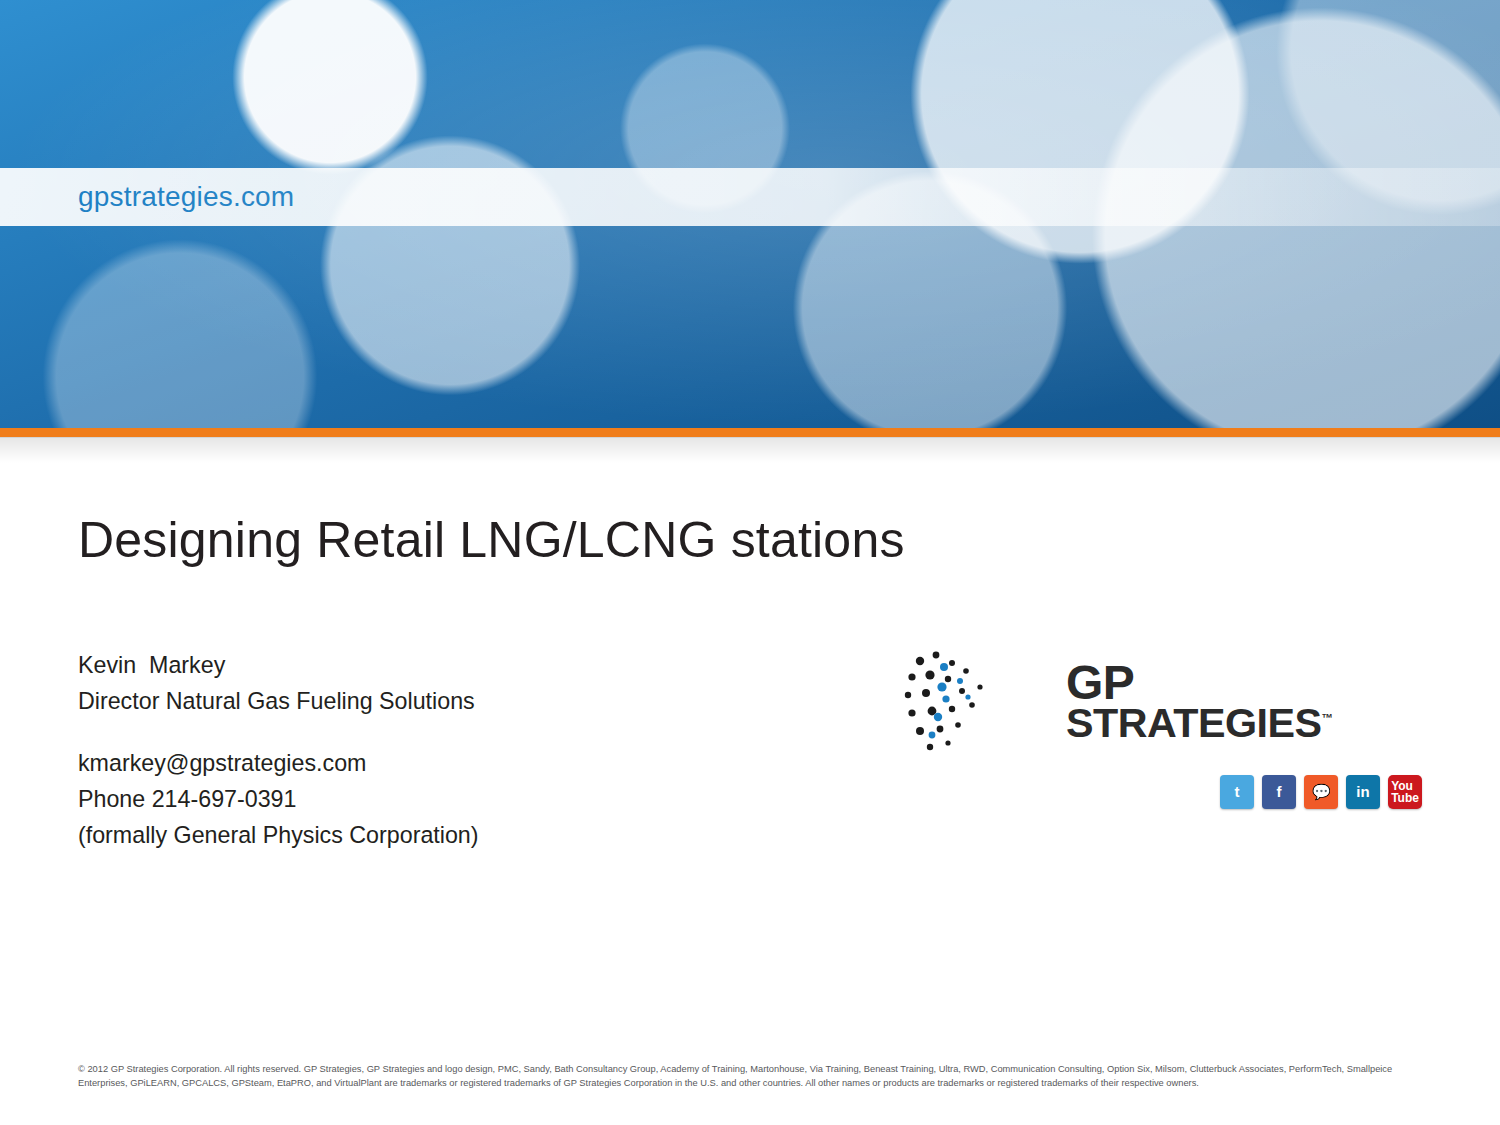gpstrategies.com
Designing Retail LNG/LCNG stations
Kevin Markey
Director Natural Gas Fueling Solutions kmarkey@gpstrategies.com
Phone 214-697-0391
(formally General Physics Corporation)
GP STRATEGIES™
t f 💬 in You
Tube
© 2012 GP Strategies Corporation. All rights reserved. GP Strategies, GP Strategies and logo design, PMC, Sandy, Bath Consultancy Group, Academy of Training, Martonhouse, Via Training, Beneast Training, Ultra, RWD, Communication Consulting, Option Six, Milsom, Clutterbuck Associates, PerformTech, Smallpeice Enterprises, GPiLEARN, GPCALCS, GPSteam, EtaPRO, and VirtualPlant are trademarks or registered trademarks of GP Strategies Corporation in the U.S. and other countries. All other names or products are trademarks or registered trademarks of their respective owners.